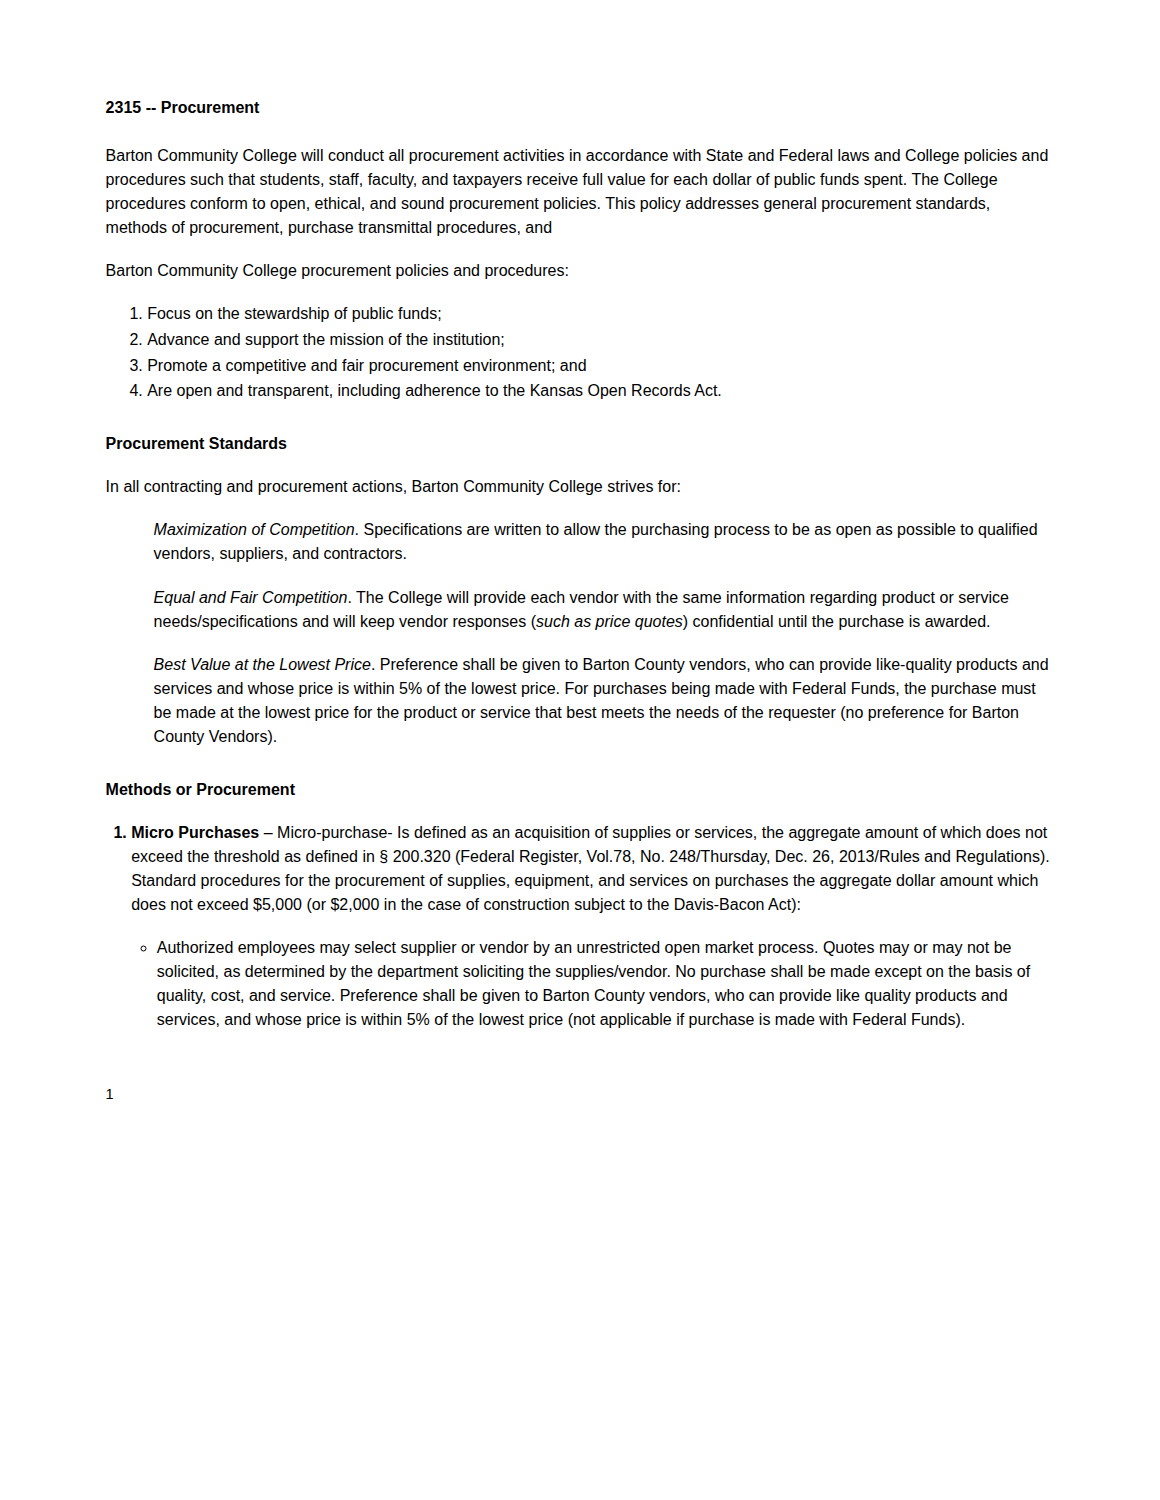2315 -- Procurement
Barton Community College will conduct all procurement activities in accordance with State and Federal laws and College policies and procedures such that students, staff, faculty, and taxpayers receive full value for each dollar of public funds spent. The College procedures conform to open, ethical, and sound procurement policies. This policy addresses general procurement standards, methods of procurement, purchase transmittal procedures, and
Barton Community College procurement policies and procedures:
Focus on the stewardship of public funds;
Advance and support the mission of the institution;
Promote a competitive and fair procurement environment; and
Are open and transparent, including adherence to the Kansas Open Records Act.
Procurement Standards
In all contracting and procurement actions, Barton Community College strives for:
Maximization of Competition. Specifications are written to allow the purchasing process to be as open as possible to qualified vendors, suppliers, and contractors.
Equal and Fair Competition. The College will provide each vendor with the same information regarding product or service needs/specifications and will keep vendor responses (such as price quotes) confidential until the purchase is awarded.
Best Value at the Lowest Price. Preference shall be given to Barton County vendors, who can provide like-quality products and services and whose price is within 5% of the lowest price. For purchases being made with Federal Funds, the purchase must be made at the lowest price for the product or service that best meets the needs of the requester (no preference for Barton County Vendors).
Methods or Procurement
Micro Purchases – Micro-purchase- Is defined as an acquisition of supplies or services, the aggregate amount of which does not exceed the threshold as defined in § 200.320 (Federal Register, Vol.78, No. 248/Thursday, Dec. 26, 2013/Rules and Regulations). Standard procedures for the procurement of supplies, equipment, and services on purchases the aggregate dollar amount which does not exceed $5,000 (or $2,000 in the case of construction subject to the Davis-Bacon Act):
Authorized employees may select supplier or vendor by an unrestricted open market process. Quotes may or may not be solicited, as determined by the department soliciting the supplies/vendor. No purchase shall be made except on the basis of quality, cost, and service. Preference shall be given to Barton County vendors, who can provide like quality products and services, and whose price is within 5% of the lowest price (not applicable if purchase is made with Federal Funds).
1